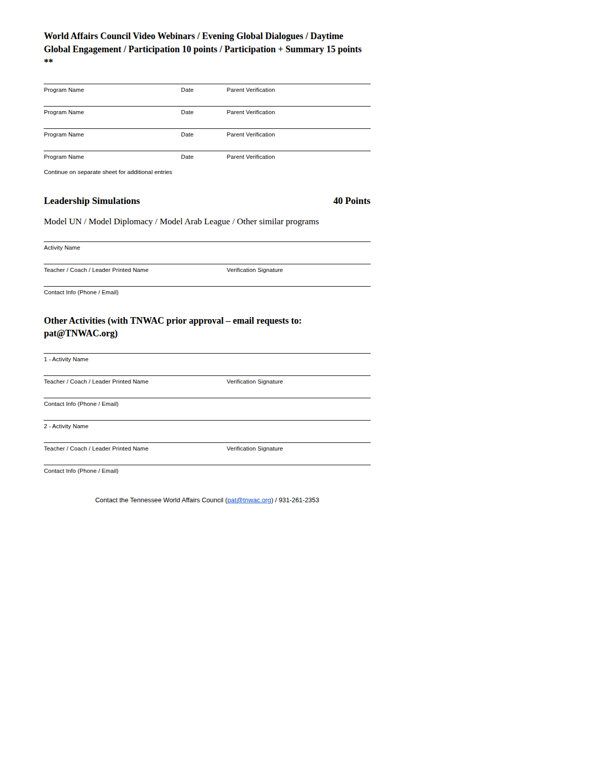World Affairs Council Video Webinars / Evening Global Dialogues / Daytime Global Engagement / Participation 10 points / Participation + Summary 15 points **
Program Name
Date
Parent Verification
Program Name
Date
Parent Verification
Program Name
Date
Parent Verification
Program Name
Date
Parent Verification
Continue on separate sheet for additional entries
Leadership Simulations 40 Points
Model UN / Model Diplomacy / Model Arab League / Other similar programs
Activity Name
Teacher / Coach / Leader Printed Name
Verification Signature
Contact Info (Phone / Email)
Other Activities (with TNWAC prior approval – email requests to: pat@TNWAC.org)
1 - Activity Name
Teacher / Coach / Leader Printed Name
Verification Signature
Contact Info (Phone / Email)
2 - Activity Name
Teacher / Coach / Leader Printed Name
Verification Signature
Contact Info (Phone / Email)
Contact the Tennessee World Affairs Council (pat@tnwac.org) / 931-261-2353